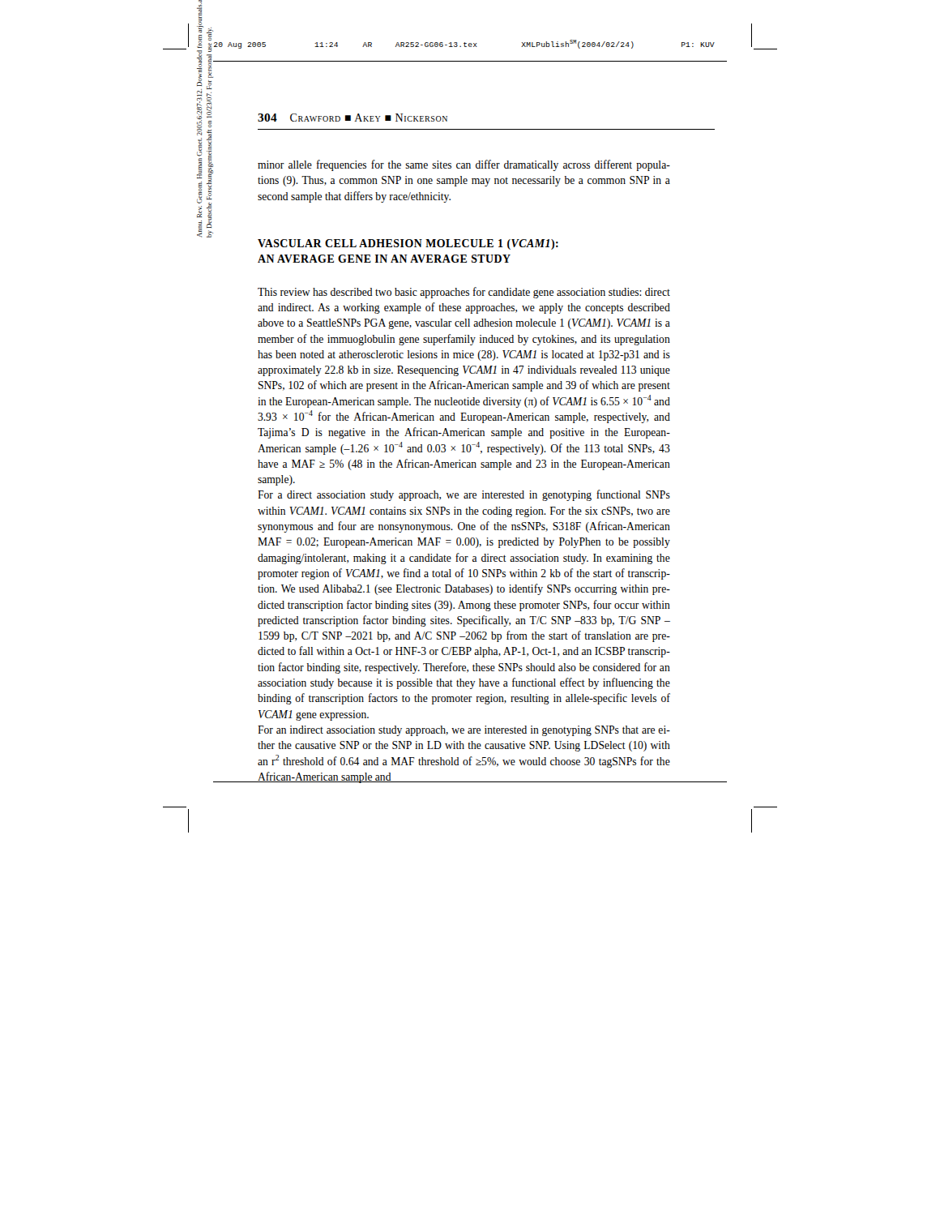20 Aug 200511:24 AR AR252-GG06-13.tex XMLPublishSM(2004/02/24) P1: KUV
304 Crawford ■ Akey ■ Nickerson
Annu. Rev. Genom. Human Genet. 2005.6:287-312. Downloaded from arjournals.annualreviews.org by Deutsche Forschungsgemeinschaft on 10/23/07. For personal use only.
minor allele frequencies for the same sites can differ dramatically across different populations (9). Thus, a common SNP in one sample may not necessarily be a common SNP in a second sample that differs by race/ethnicity.
VASCULAR CELL ADHESION MOLECULE 1 (VCAM1):
AN AVERAGE GENE IN AN AVERAGE STUDY
This review has described two basic approaches for candidate gene association studies: direct and indirect. As a working example of these approaches, we apply the concepts described above to a SeattleSNPs PGA gene, vascular cell adhesion molecule 1 (VCAM1). VCAM1 is a member of the immuoglobulin gene superfamily induced by cytokines, and its upregulation has been noted at atherosclerotic lesions in mice (28). VCAM1 is located at 1p32-p31 and is approximately 22.8 kb in size. Resequencing VCAM1 in 47 individuals revealed 113 unique SNPs, 102 of which are present in the African-American sample and 39 of which are present in the European-American sample. The nucleotide diversity (π) of VCAM1 is 6.55 × 10−4 and 3.93 × 10−4 for the African-American and European-American sample, respectively, and Tajima’s D is negative in the African-American sample and positive in the European-American sample (–1.26 × 10−4 and 0.03 × 10−4, respectively). Of the 113 total SNPs, 43 have a MAF ≥ 5% (48 in the African-American sample and 23 in the European-American sample).
For a direct association study approach, we are interested in genotyping functional SNPs within VCAM1. VCAM1 contains six SNPs in the coding region. For the six cSNPs, two are synonymous and four are nonsynonymous. One of the nsSNPs, S318F (African-American MAF = 0.02; European-American MAF = 0.00), is predicted by PolyPhen to be possibly damaging/intolerant, making it a candidate for a direct association study. In examining the promoter region of VCAM1, we find a total of 10 SNPs within 2 kb of the start of transcription. We used Alibaba2.1 (see Electronic Databases) to identify SNPs occurring within predicted transcription factor binding sites (39). Among these promoter SNPs, four occur within predicted transcription factor binding sites. Specifically, an T/C SNP –833 bp, T/G SNP –1599 bp, C/T SNP –2021 bp, and A/C SNP –2062 bp from the start of translation are predicted to fall within a Oct-1 or HNF-3 or C/EBP alpha, AP-1, Oct-1, and an ICSBP transcription factor binding site, respectively. Therefore, these SNPs should also be considered for an association study because it is possible that they have a functional effect by influencing the binding of transcription factors to the promoter region, resulting in allele-specific levels of VCAM1 gene expression.
For an indirect association study approach, we are interested in genotyping SNPs that are either the causative SNP or the SNP in LD with the causative SNP. Using LDSelect (10) with an r2 threshold of 0.64 and a MAF threshold of ≥5%, we would choose 30 tagSNPs for the African-American sample and